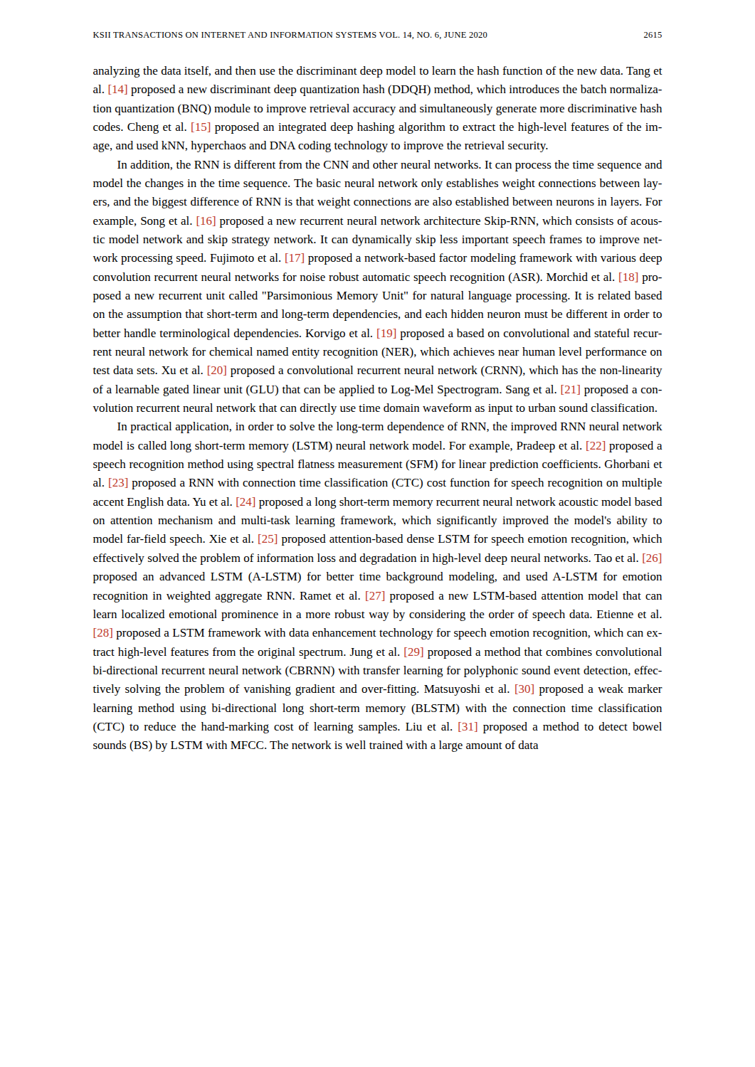KSII TRANSACTIONS ON INTERNET AND INFORMATION SYSTEMS VOL. 14, NO. 6, June 2020 2615
analyzing the data itself, and then use the discriminant deep model to learn the hash function of the new data. Tang et al. [14] proposed a new discriminant deep quantization hash (DDQH) method, which introduces the batch normalization quantization (BNQ) module to improve retrieval accuracy and simultaneously generate more discriminative hash codes. Cheng et al. [15] proposed an integrated deep hashing algorithm to extract the high-level features of the image, and used kNN, hyperchaos and DNA coding technology to improve the retrieval security.
In addition, the RNN is different from the CNN and other neural networks. It can process the time sequence and model the changes in the time sequence. The basic neural network only establishes weight connections between layers, and the biggest difference of RNN is that weight connections are also established between neurons in layers. For example, Song et al. [16] proposed a new recurrent neural network architecture Skip-RNN, which consists of acoustic model network and skip strategy network. It can dynamically skip less important speech frames to improve network processing speed. Fujimoto et al. [17] proposed a network-based factor modeling framework with various deep convolution recurrent neural networks for noise robust automatic speech recognition (ASR). Morchid et al. [18] proposed a new recurrent unit called "Parsimonious Memory Unit" for natural language processing. It is related based on the assumption that short-term and long-term dependencies, and each hidden neuron must be different in order to better handle terminological dependencies. Korvigo et al. [19] proposed a based on convolutional and stateful recurrent neural network for chemical named entity recognition (NER), which achieves near human level performance on test data sets. Xu et al. [20] proposed a convolutional recurrent neural network (CRNN), which has the non-linearity of a learnable gated linear unit (GLU) that can be applied to Log-Mel Spectrogram. Sang et al. [21] proposed a convolution recurrent neural network that can directly use time domain waveform as input to urban sound classification.
In practical application, in order to solve the long-term dependence of RNN, the improved RNN neural network model is called long short-term memory (LSTM) neural network model. For example, Pradeep et al. [22] proposed a speech recognition method using spectral flatness measurement (SFM) for linear prediction coefficients. Ghorbani et al. [23] proposed a RNN with connection time classification (CTC) cost function for speech recognition on multiple accent English data. Yu et al. [24] proposed a long short-term memory recurrent neural network acoustic model based on attention mechanism and multi-task learning framework, which significantly improved the model's ability to model far-field speech. Xie et al. [25] proposed attention-based dense LSTM for speech emotion recognition, which effectively solved the problem of information loss and degradation in high-level deep neural networks. Tao et al. [26] proposed an advanced LSTM (A-LSTM) for better time background modeling, and used A-LSTM for emotion recognition in weighted aggregate RNN. Ramet et al. [27] proposed a new LSTM-based attention model that can learn localized emotional prominence in a more robust way by considering the order of speech data. Etienne et al. [28] proposed a LSTM framework with data enhancement technology for speech emotion recognition, which can extract high-level features from the original spectrum. Jung et al. [29] proposed a method that combines convolutional bi-directional recurrent neural network (CBRNN) with transfer learning for polyphonic sound event detection, effectively solving the problem of vanishing gradient and over-fitting. Matsuyoshi et al. [30] proposed a weak marker learning method using bi-directional long short-term memory (BLSTM) with the connection time classification (CTC) to reduce the hand-marking cost of learning samples. Liu et al. [31] proposed a method to detect bowel sounds (BS) by LSTM with MFCC. The network is well trained with a large amount of data